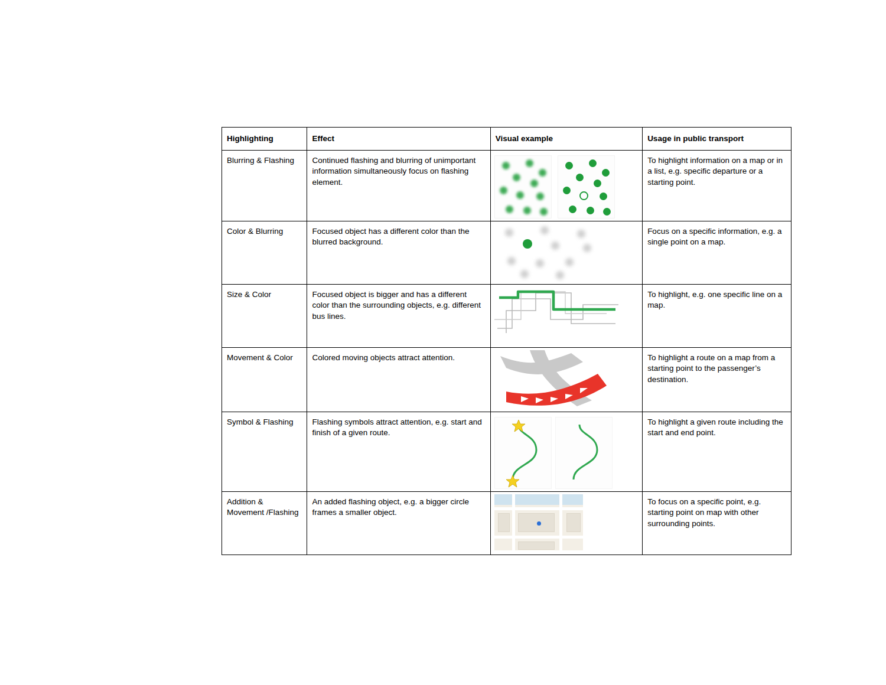| Highlighting | Effect | Visual example | Usage in public transport |
| --- | --- | --- | --- |
| Blurring & Flashing | Continued flashing and blurring of unimportant information simultaneously focus on flashing element. | | To highlight information on a map or in a list, e.g. specific departure or a starting point. |
| Color & Blurring | Focused object has a different color than the blurred background. | | Focus on a specific information, e.g. a single point on a map. |
| Size & Color | Focused object is bigger and has a different color than the surrounding objects, e.g. different bus lines. | | To highlight, e.g. one specific line on a map. |
| Movement & Color | Colored moving objects attract attention. | | To highlight a route on a map from a starting point to the passenger’s destination. |
| Symbol & Flashing | Flashing symbols attract attention, e.g. start and finish of a given route. | | To highlight a given route including the start and end point. |
| Addition & Movement /Flashing | An added flashing object, e.g. a bigger circle frames a smaller object. | | To focus on a specific point, e.g. starting point on map with other surrounding points. |